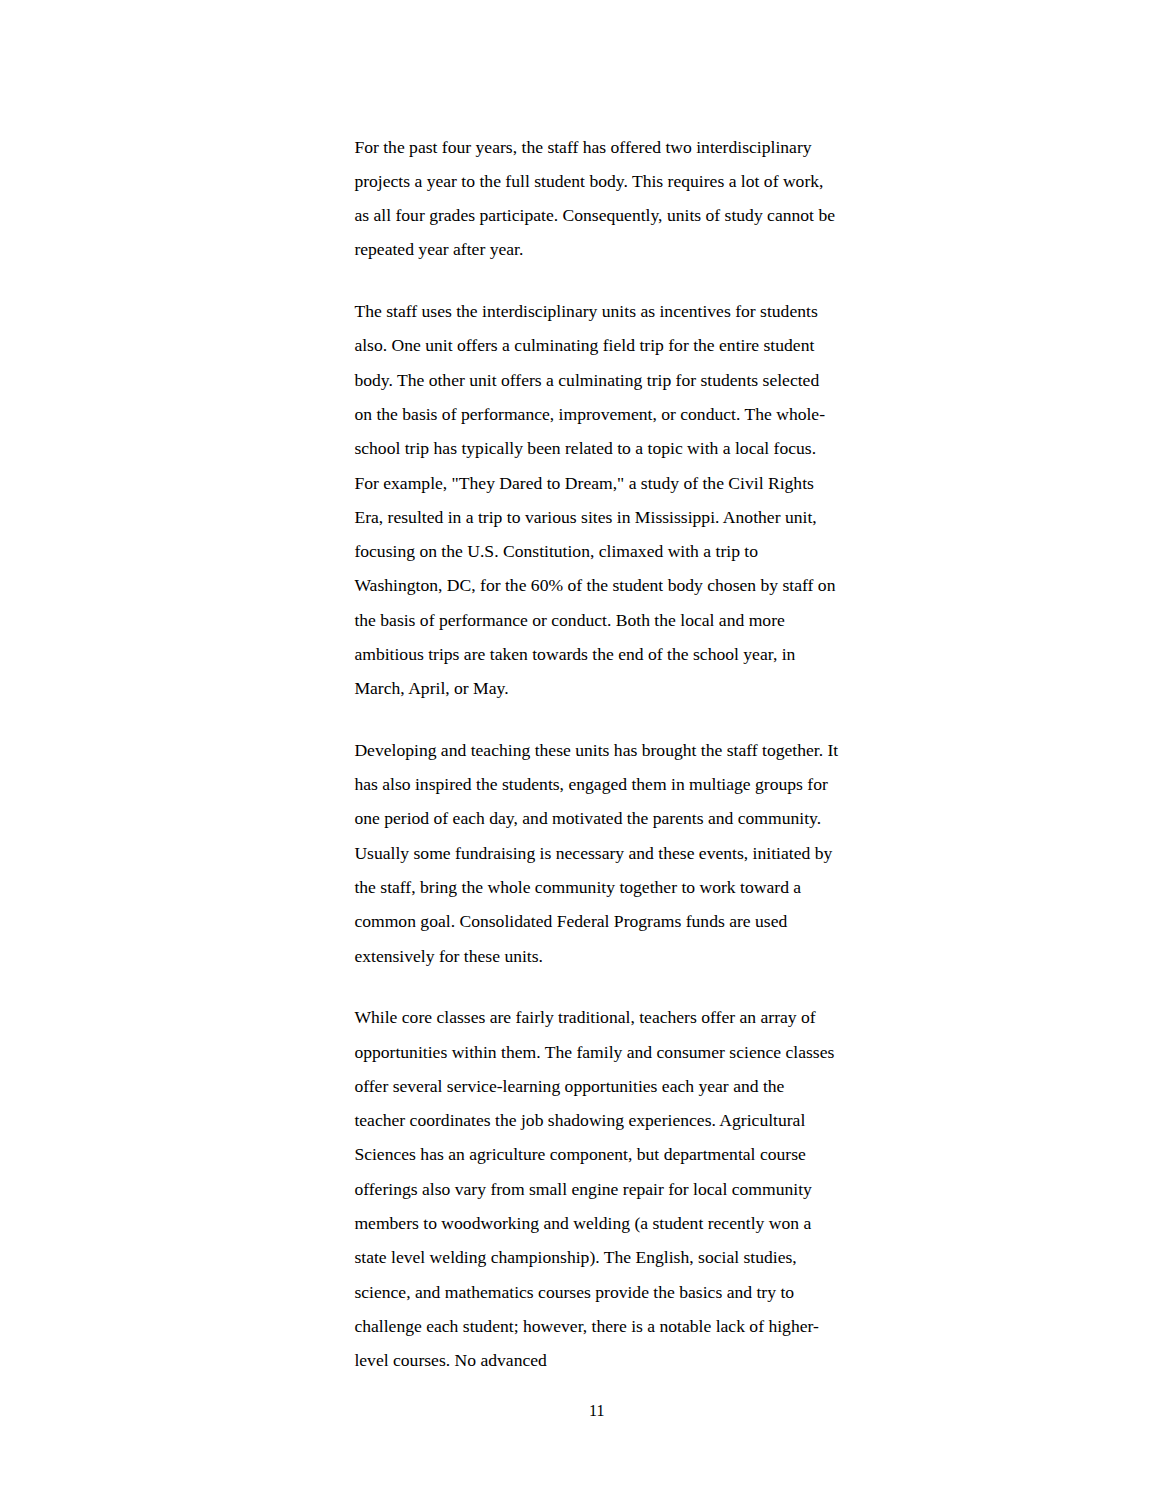For the past four years, the staff has offered two interdisciplinary projects a year to the full student body. This requires a lot of work, as all four grades participate. Consequently, units of study cannot be repeated year after year.
The staff uses the interdisciplinary units as incentives for students also. One unit offers a culminating field trip for the entire student body. The other unit offers a culminating trip for students selected on the basis of performance, improvement, or conduct. The whole-school trip has typically been related to a topic with a local focus. For example, "They Dared to Dream," a study of the Civil Rights Era, resulted in a trip to various sites in Mississippi. Another unit, focusing on the U.S. Constitution, climaxed with a trip to Washington, DC, for the 60% of the student body chosen by staff on the basis of performance or conduct. Both the local and more ambitious trips are taken towards the end of the school year, in March, April, or May.
Developing and teaching these units has brought the staff together. It has also inspired the students, engaged them in multiage groups for one period of each day, and motivated the parents and community. Usually some fundraising is necessary and these events, initiated by the staff, bring the whole community together to work toward a common goal. Consolidated Federal Programs funds are used extensively for these units.
While core classes are fairly traditional, teachers offer an array of opportunities within them. The family and consumer science classes offer several service-learning opportunities each year and the teacher coordinates the job shadowing experiences. Agricultural Sciences has an agriculture component, but departmental course offerings also vary from small engine repair for local community members to woodworking and welding (a student recently won a state level welding championship). The English, social studies, science, and mathematics courses provide the basics and try to challenge each student; however, there is a notable lack of higher-level courses. No advanced
11